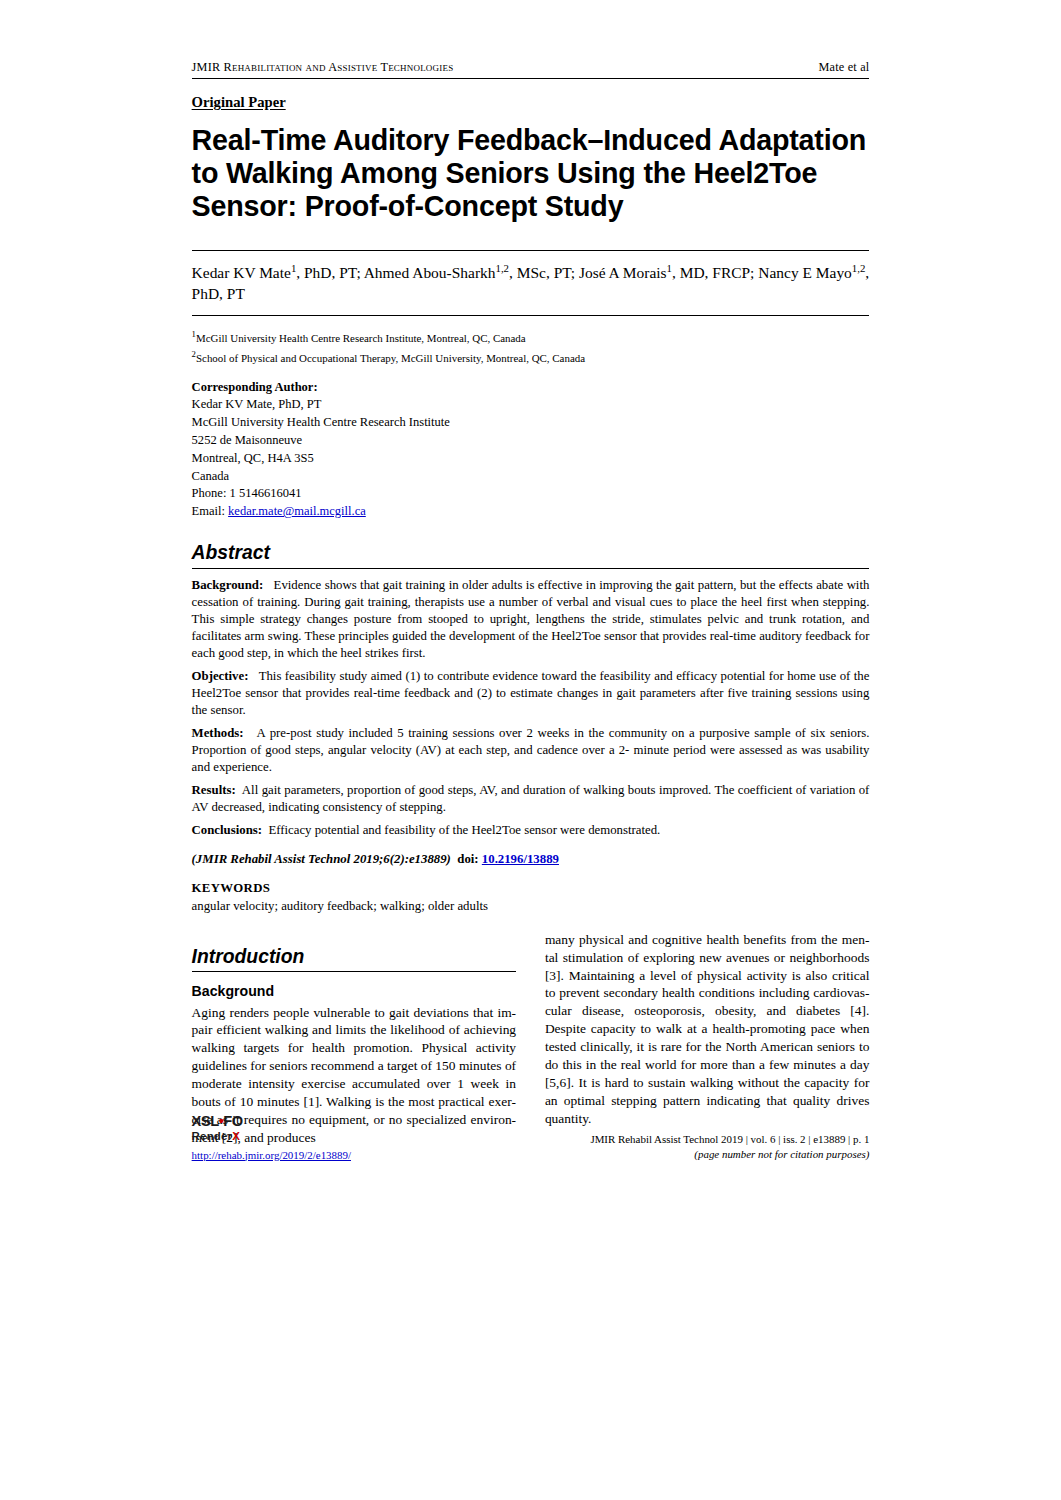JMIR Rehabilitation and Assistive Technologies Mate et al
Original Paper
Real-Time Auditory Feedback–Induced Adaptation to Walking Among Seniors Using the Heel2Toe Sensor: Proof-of-Concept Study
Kedar KV Mate1, PhD, PT; Ahmed Abou-Sharkh1,2, MSc, PT; José A Morais1, MD, FRCP; Nancy E Mayo1,2, PhD, PT
1McGill University Health Centre Research Institute, Montreal, QC, Canada
2School of Physical and Occupational Therapy, McGill University, Montreal, QC, Canada
Corresponding Author:
Kedar KV Mate, PhD, PT
McGill University Health Centre Research Institute
5252 de Maisonneuve
Montreal, QC, H4A 3S5
Canada
Phone: 1 5146616041
Email: kedar.mate@mail.mcgill.ca
Abstract
Background: Evidence shows that gait training in older adults is effective in improving the gait pattern, but the effects abate with cessation of training. During gait training, therapists use a number of verbal and visual cues to place the heel first when stepping. This simple strategy changes posture from stooped to upright, lengthens the stride, stimulates pelvic and trunk rotation, and facilitates arm swing. These principles guided the development of the Heel2Toe sensor that provides real-time auditory feedback for each good step, in which the heel strikes first.
Objective: This feasibility study aimed (1) to contribute evidence toward the feasibility and efficacy potential for home use of the Heel2Toe sensor that provides real-time feedback and (2) to estimate changes in gait parameters after five training sessions using the sensor.
Methods: A pre-post study included 5 training sessions over 2 weeks in the community on a purposive sample of six seniors. Proportion of good steps, angular velocity (AV) at each step, and cadence over a 2- minute period were assessed as was usability and experience.
Results: All gait parameters, proportion of good steps, AV, and duration of walking bouts improved. The coefficient of variation of AV decreased, indicating consistency of stepping.
Conclusions: Efficacy potential and feasibility of the Heel2Toe sensor were demonstrated.
(JMIR Rehabil Assist Technol 2019;6(2):e13889) doi: 10.2196/13889
KEYWORDS
angular velocity; auditory feedback; walking; older adults
Introduction
Background
Aging renders people vulnerable to gait deviations that impair efficient walking and limits the likelihood of achieving walking targets for health promotion. Physical activity guidelines for seniors recommend a target of 150 minutes of moderate intensity exercise accumulated over 1 week in bouts of 10 minutes [1]. Walking is the most practical exercise as it requires no equipment, or no specialized environment [2], and produces
many physical and cognitive health benefits from the mental stimulation of exploring new avenues or neighborhoods [3]. Maintaining a level of physical activity is also critical to prevent secondary health conditions including cardiovascular disease, osteoporosis, obesity, and diabetes [4]. Despite capacity to walk at a health-promoting pace when tested clinically, it is rare for the North American seniors to do this in the real world for more than a few minutes a day [5,6]. It is hard to sustain walking without the capacity for an optimal stepping pattern indicating that quality drives quantity.
XSL•FO
Render X
http://rehab.jmir.org/2019/2/e13889/
JMIR Rehabil Assist Technol 2019 | vol. 6 | iss. 2 | e13889 | p. 1
(page number not for citation purposes)